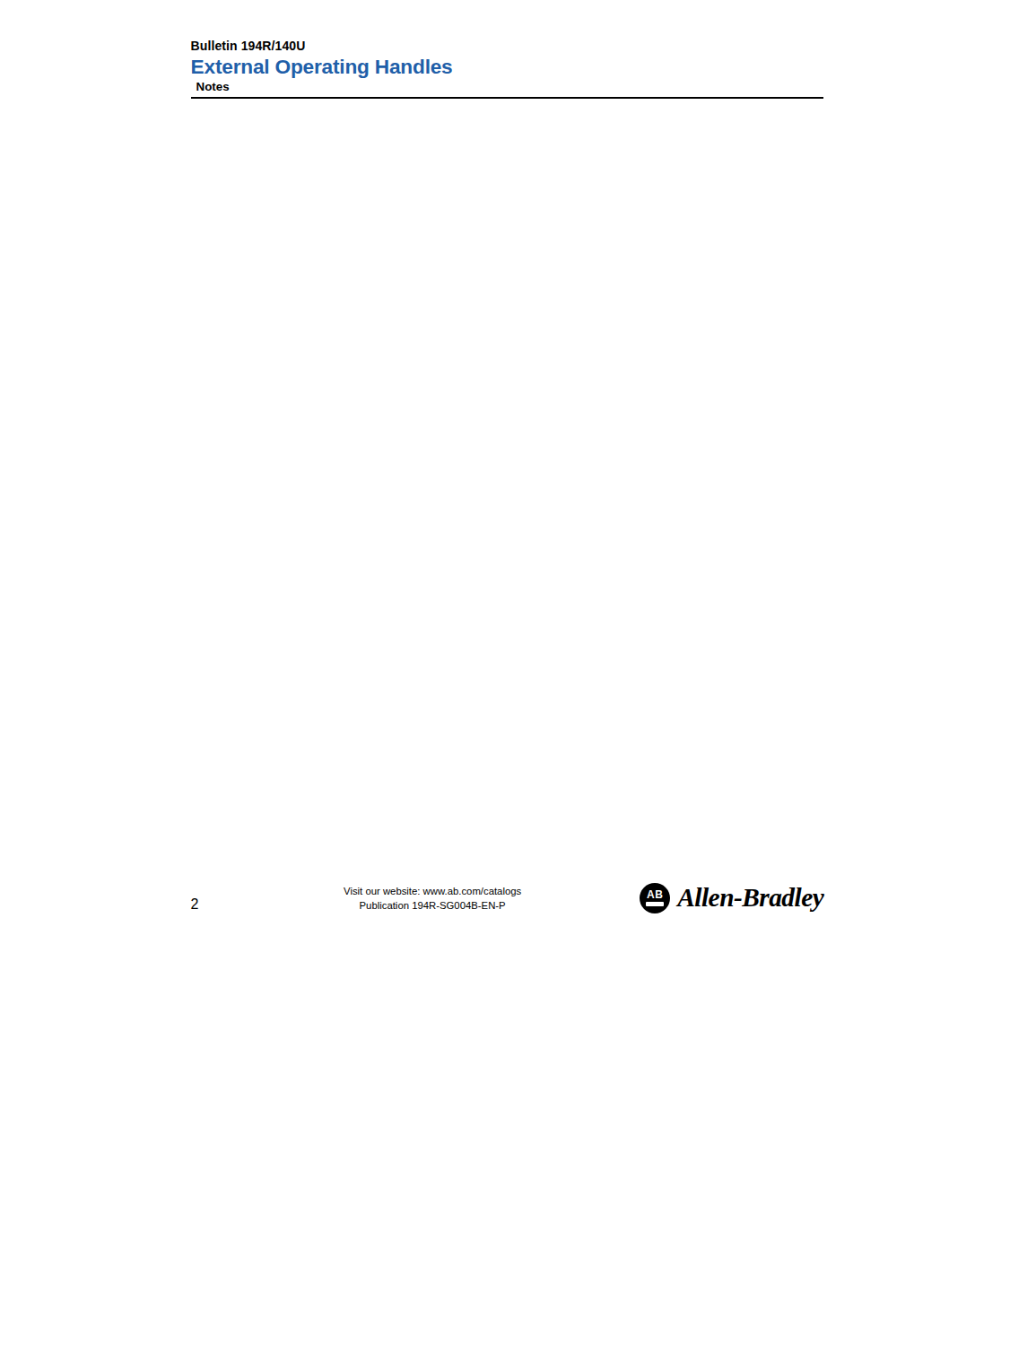Bulletin 194R/140U
External Operating Handles
Notes
2
Visit our website: www.ab.com/catalogs Publication 194R-SG004B-EN-P
AB Allen-Bradley